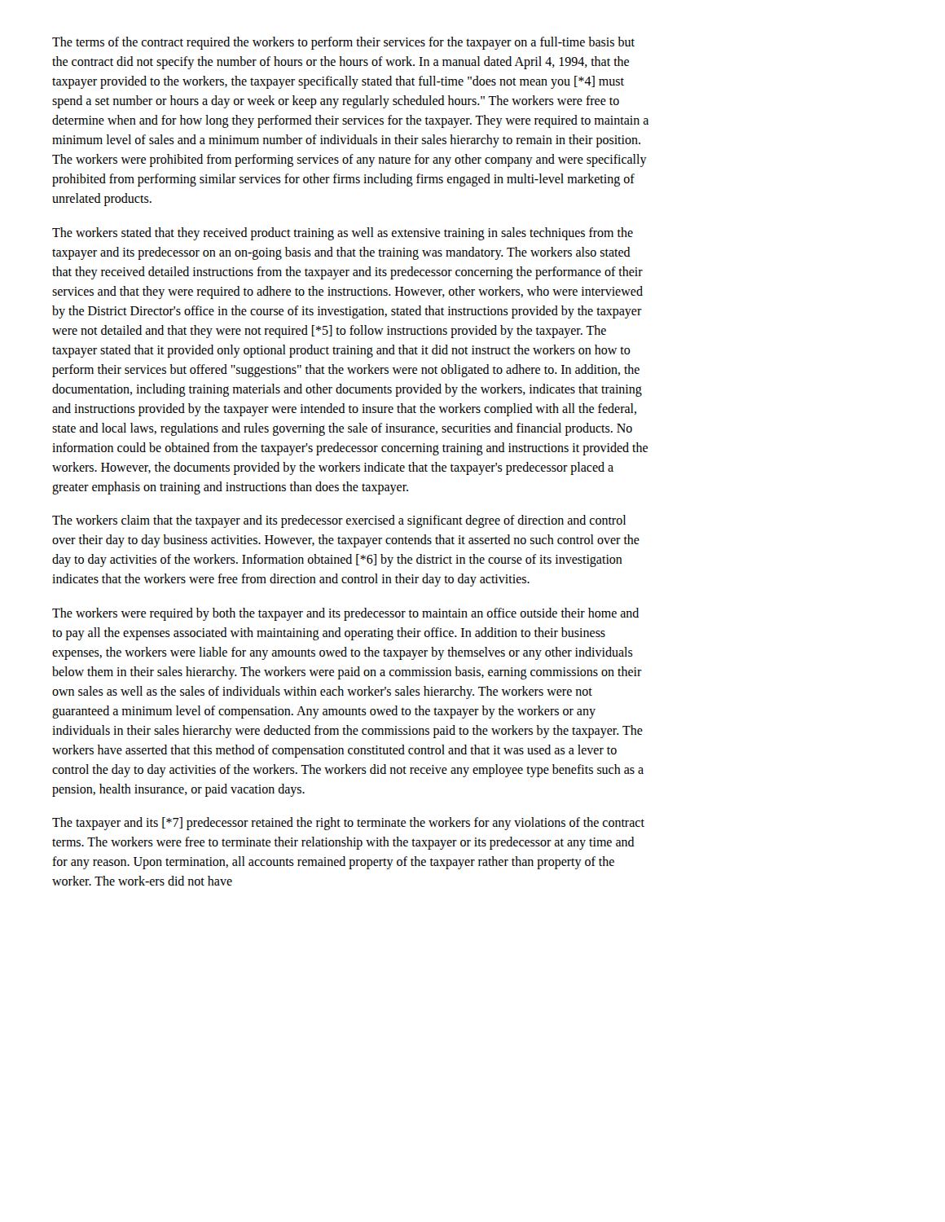The terms of the contract required the workers to perform their services for the taxpayer on a full-time basis but the contract did not specify the number of hours or the hours of work. In a manual dated April 4, 1994, that the taxpayer provided to the workers, the taxpayer specifically stated that full-time "does not mean you [*4] must spend a set number or hours a day or week or keep any regularly scheduled hours." The workers were free to determine when and for how long they performed their services for the taxpayer. They were required to maintain a minimum level of sales and a minimum number of individuals in their sales hierarchy to remain in their position. The workers were prohibited from performing services of any nature for any other company and were specifically prohibited from performing similar services for other firms including firms engaged in multi-level marketing of unrelated products.
The workers stated that they received product training as well as extensive training in sales techniques from the taxpayer and its predecessor on an on-going basis and that the training was mandatory. The workers also stated that they received detailed instructions from the taxpayer and its predecessor concerning the performance of their services and that they were required to adhere to the instructions. However, other workers, who were interviewed by the District Director's office in the course of its investigation, stated that instructions provided by the taxpayer were not detailed and that they were not required [*5] to follow instructions provided by the taxpayer. The taxpayer stated that it provided only optional product training and that it did not instruct the workers on how to perform their services but offered "suggestions" that the workers were not obligated to adhere to. In addition, the documentation, including training materials and other documents provided by the workers, indicates that training and instructions provided by the taxpayer were intended to insure that the workers complied with all the federal, state and local laws, regulations and rules governing the sale of insurance, securities and financial products. No information could be obtained from the taxpayer's predecessor concerning training and instructions it provided the workers. However, the documents provided by the workers indicate that the taxpayer's predecessor placed a greater emphasis on training and instructions than does the taxpayer.
The workers claim that the taxpayer and its predecessor exercised a significant degree of direction and control over their day to day business activities. However, the taxpayer contends that it asserted no such control over the day to day activities of the workers. Information obtained [*6] by the district in the course of its investigation indicates that the workers were free from direction and control in their day to day activities.
The workers were required by both the taxpayer and its predecessor to maintain an office outside their home and to pay all the expenses associated with maintaining and operating their office. In addition to their business expenses, the workers were liable for any amounts owed to the taxpayer by themselves or any other individuals below them in their sales hierarchy. The workers were paid on a commission basis, earning commissions on their own sales as well as the sales of individuals within each worker's sales hierarchy. The workers were not guaranteed a minimum level of compensation. Any amounts owed to the taxpayer by the workers or any individuals in their sales hierarchy were deducted from the commissions paid to the workers by the taxpayer. The workers have asserted that this method of compensation constituted control and that it was used as a lever to control the day to day activities of the workers. The workers did not receive any employee type benefits such as a pension, health insurance, or paid vacation days.
The taxpayer and its [*7] predecessor retained the right to terminate the workers for any violations of the contract terms. The workers were free to terminate their relationship with the taxpayer or its predecessor at any time and for any reason. Upon termination, all accounts remained property of the taxpayer rather than property of the worker. The work-ers did not have